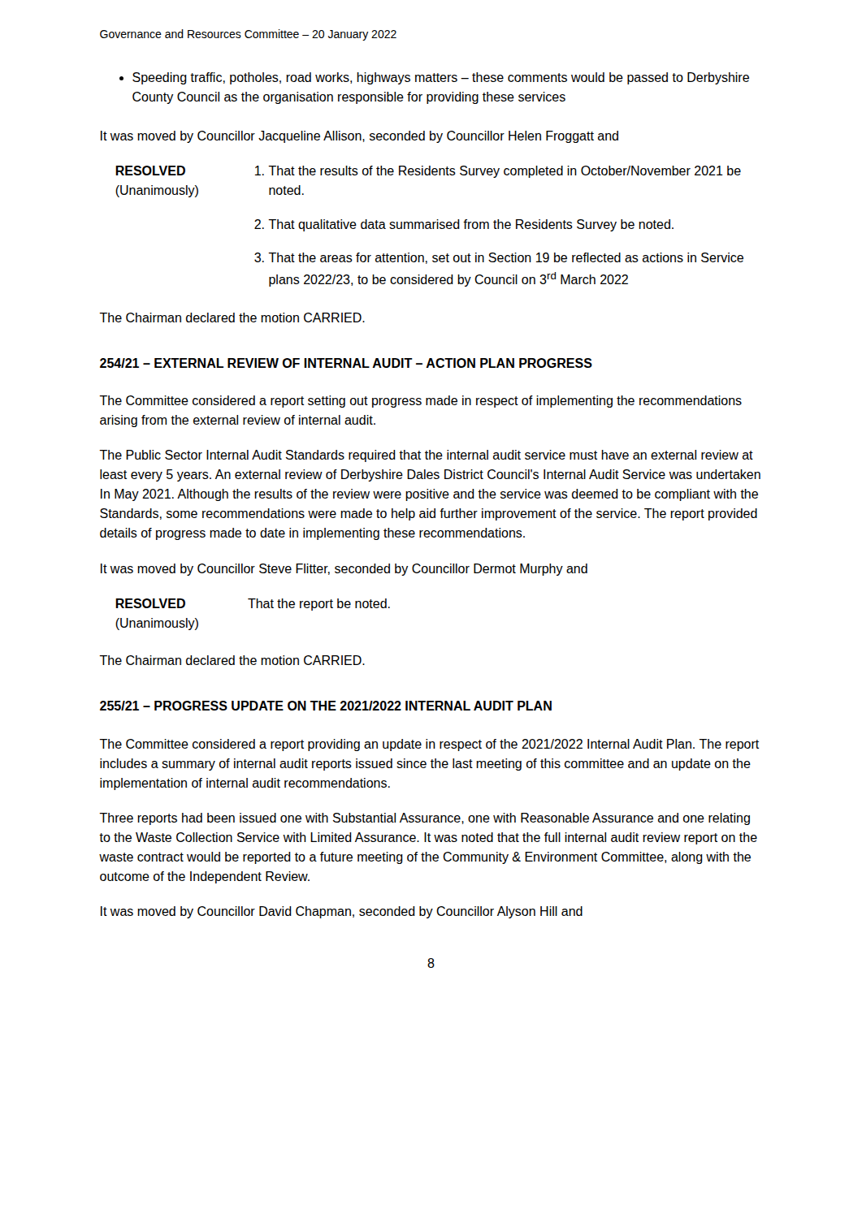Governance and Resources Committee – 20 January 2022
Speeding traffic, potholes, road works, highways matters – these comments would be passed to Derbyshire County Council as the organisation responsible for providing these services
It was moved by Councillor Jacqueline Allison, seconded by Councillor Helen Froggatt and
RESOLVED (Unanimously)
That the results of the Residents Survey completed in October/November 2021 be noted.
That qualitative data summarised from the Residents Survey be noted.
That the areas for attention, set out in Section 19 be reflected as actions in Service plans 2022/23, to be considered by Council on 3rd March 2022
The Chairman declared the motion CARRIED.
254/21 – EXTERNAL REVIEW OF INTERNAL AUDIT – ACTION PLAN PROGRESS
The Committee considered a report setting out progress made in respect of implementing the recommendations arising from the external review of internal audit.
The Public Sector Internal Audit Standards required that the internal audit service must have an external review at least every 5 years. An external review of Derbyshire Dales District Council's Internal Audit Service was undertaken In May 2021. Although the results of the review were positive and the service was deemed to be compliant with the Standards, some recommendations were made to help aid further improvement of the service. The report provided details of progress made to date in implementing these recommendations.
It was moved by Councillor Steve Flitter, seconded by Councillor Dermot Murphy and
RESOLVED (Unanimously)
That the report be noted.
The Chairman declared the motion CARRIED.
255/21 – PROGRESS UPDATE ON THE 2021/2022 INTERNAL AUDIT PLAN
The Committee considered a report providing an update in respect of the 2021/2022 Internal Audit Plan. The report includes a summary of internal audit reports issued since the last meeting of this committee and an update on the implementation of internal audit recommendations.
Three reports had been issued one with Substantial Assurance, one with Reasonable Assurance and one relating to the Waste Collection Service with Limited Assurance. It was noted that the full internal audit review report on the waste contract would be reported to a future meeting of the Community & Environment Committee, along with the outcome of the Independent Review.
It was moved by Councillor David Chapman, seconded by Councillor Alyson Hill and
8